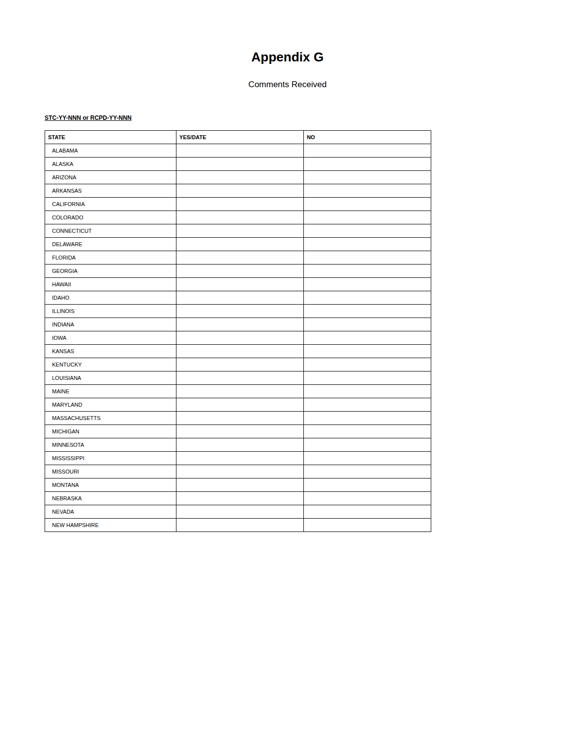Appendix G
Comments Received
STC-YY-NNN or RCPD-YY-NNN
| STATE | YES/DATE | NO |
| --- | --- | --- |
| ALABAMA | | |
| ALASKA | | |
| ARIZONA | | |
| ARKANSAS | | |
| CALIFORNIA | | |
| COLORADO | | |
| CONNECTICUT | | |
| DELAWARE | | |
| FLORIDA | | |
| GEORGIA | | |
| HAWAII | | |
| IDAHO | | |
| ILLINOIS | | |
| INDIANA | | |
| IOWA | | |
| KANSAS | | |
| KENTUCKY | | |
| LOUISIANA | | |
| MAINE | | |
| MARYLAND | | |
| MASSACHUSETTS | | |
| MICHIGAN | | |
| MINNESOTA | | |
| MISSISSIPPI | | |
| MISSOURI | | |
| MONTANA | | |
| NEBRASKA | | |
| NEVADA | | |
| NEW HAMPSHIRE | | |